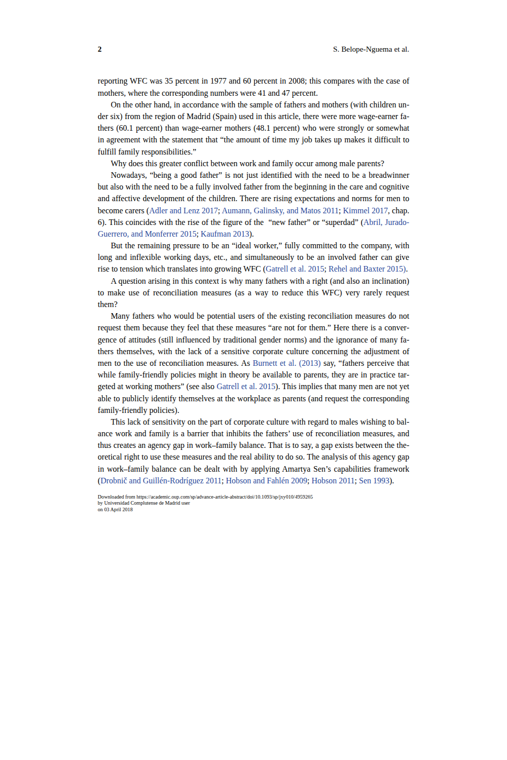2 S. Belope-Nguema et al.
reporting WFC was 35 percent in 1977 and 60 percent in 2008; this compares with the case of mothers, where the corresponding numbers were 41 and 47 percent.
On the other hand, in accordance with the sample of fathers and mothers (with children under six) from the region of Madrid (Spain) used in this article, there were more wage-earner fathers (60.1 percent) than wage-earner mothers (48.1 percent) who were strongly or somewhat in agreement with the statement that “the amount of time my job takes up makes it difficult to fulfill family responsibilities.”
Why does this greater conflict between work and family occur among male parents?
Nowadays, “being a good father” is not just identified with the need to be a breadwinner but also with the need to be a fully involved father from the beginning in the care and cognitive and affective development of the children. There are rising expectations and norms for men to become carers (Adler and Lenz 2017; Aumann, Galinsky, and Matos 2011; Kimmel 2017, chap. 6). This coincides with the rise of the figure of the “new father” or “superdad” (Abril, Jurado-Guerrero, and Monferrer 2015; Kaufman 2013).
But the remaining pressure to be an “ideal worker,” fully committed to the company, with long and inflexible working days, etc., and simultaneously to be an involved father can give rise to tension which translates into growing WFC (Gatrell et al. 2015; Rehel and Baxter 2015).
A question arising in this context is why many fathers with a right (and also an inclination) to make use of reconciliation measures (as a way to reduce this WFC) very rarely request them?
Many fathers who would be potential users of the existing reconciliation measures do not request them because they feel that these measures “are not for them.” Here there is a convergence of attitudes (still influenced by traditional gender norms) and the ignorance of many fathers themselves, with the lack of a sensitive corporate culture concerning the adjustment of men to the use of reconciliation measures. As Burnett et al. (2013) say, “fathers perceive that while family-friendly policies might in theory be available to parents, they are in practice targeted at working mothers” (see also Gatrell et al. 2015). This implies that many men are not yet able to publicly identify themselves at the workplace as parents (and request the corresponding family-friendly policies).
This lack of sensitivity on the part of corporate culture with regard to males wishing to balance work and family is a barrier that inhibits the fathers’ use of reconciliation measures, and thus creates an agency gap in work–family balance. That is to say, a gap exists between the theoretical right to use these measures and the real ability to do so. The analysis of this agency gap in work–family balance can be dealt with by applying Amartya Sen’s capabilities framework (Drobnič and Guillén-Rodríguez 2011; Hobson and Fahlén 2009; Hobson 2011; Sen 1993).
Downloaded from https://academic.oup.com/sp/advance-article-abstract/doi/10.1093/sp/jxy010/4959265
by Universidad Complutense de Madrid user
on 03 April 2018